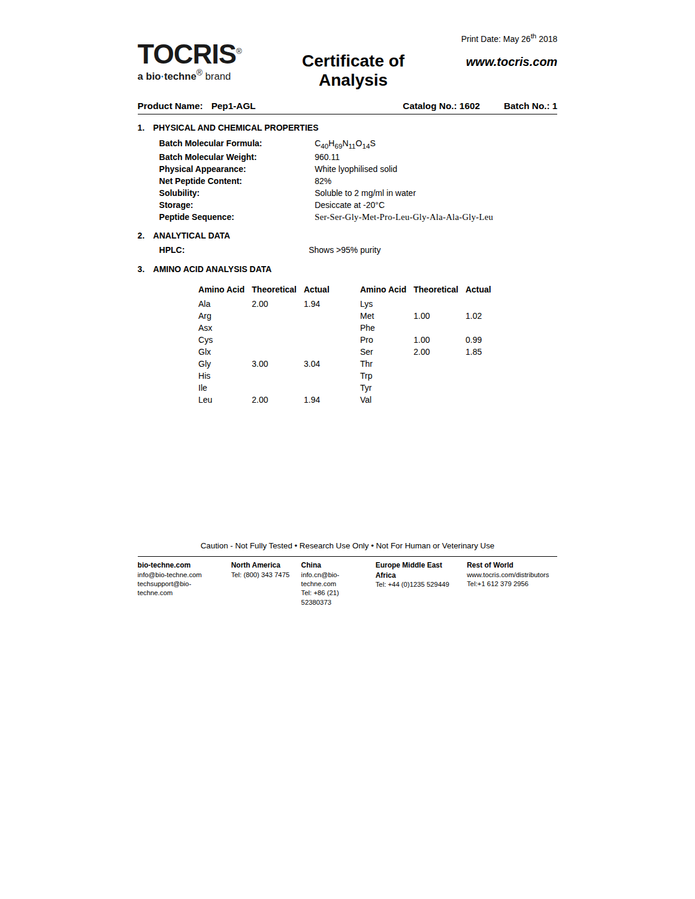Print Date: May 26th 2018
TOCRIS®
a bio·techne® brand
Certificate of Analysis
www.tocris.com
Product Name:Pep1-AGL
Catalog No.: 1602Batch No.: 1
1. PHYSICAL AND CHEMICAL PROPERTIES
| Batch Molecular Formula: | C 40 H 69 N 11 O 14 S |
| Batch Molecular Weight: | 960.11 |
| Physical Appearance: | White lyophilised solid |
| Net Peptide Content: | 82% |
| Solubility: | Soluble to 2 mg/ml in water |
| Storage: | Desiccate at -20°C |
| Peptide Sequence: | Ser-Ser-Gly-Met-Pro-Leu-Gly-Ala-Ala-Gly-Leu |
2. ANALYTICAL DATA
HPLC:
Shows >95% purity
3. AMINO ACID ANALYSIS DATA
| Amino Acid | Theoretical | Actual | | Amino Acid | Theoretical | Actual |
| --- | --- | --- | --- | --- | --- | --- |
| Ala | 2.00 | 1.94 | | Lys | | |
| Arg | | | | Met | 1.00 | 1.02 |
| Asx | | | | Phe | | |
| Cys | | | | Pro | 1.00 | 0.99 |
| Glx | | | | Ser | 2.00 | 1.85 |
| Gly | 3.00 | 3.04 | | Thr | | |
| His | | | | Trp | | |
| Ile | | | | Tyr | | |
| Leu | 2.00 | 1.94 | | Val | | |
Caution - Not Fully Tested • Research Use Only • Not For Human or Veterinary Use
bio-techne.com
info@bio-techne.com
techsupport@bio-techne.com
North America
Tel: (800) 343 7475
China
info.cn@bio-techne.com
Tel: +86 (21) 52380373
Europe Middle East Africa
Tel: +44 (0)1235 529449
Rest of World
www.tocris.com/distributors
Tel:+1 612 379 2956